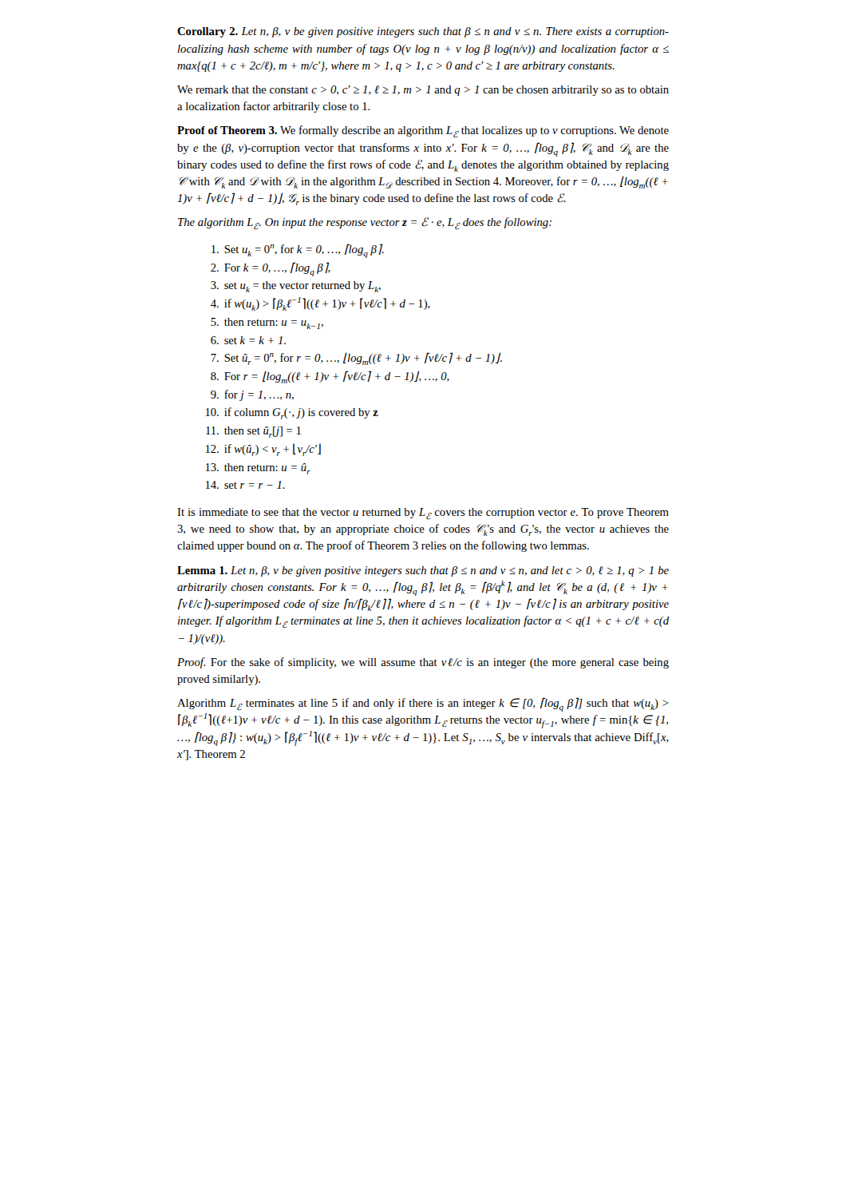Corollary 2. Let n, β, v be given positive integers such that β ≤ n and v ≤ n. There exists a corruption-localizing hash scheme with number of tags O(v log n + v log β log(n/v)) and localization factor α ≤ max{q(1 + c + 2c/ℓ), m + m/c′}, where m > 1, q > 1, c > 0 and c′ ≥ 1 are arbitrary constants.
We remark that the constant c > 0, c′ ≥ 1, ℓ ≥ 1, m > 1 and q > 1 can be chosen arbitrarily so as to obtain a localization factor arbitrarily close to 1.
Proof of Theorem 3. We formally describe an algorithm Lℰ that localizes up to v corruptions. We denote by e the (β, v)-corruption vector that transforms x into x′. For k = 0, …, ⌈logq β⌉, 𝒞k and 𝒟k are the binary codes used to define the first rows of code ℰ, and Lk denotes the algorithm obtained by replacing 𝒞 with 𝒞k and 𝒟 with 𝒟k in the algorithm L𝒟 described in Section 4. Moreover, for r = 0, …, ⌊logm((ℓ + 1)v + ⌈vℓ/c⌉ + d − 1)⌋, 𝒢r is the binary code used to define the last rows of code ℰ.
The algorithm Lℰ. On input the response vector z = ℰ · e, Lℰ does the following:
| 1. | Set u k = 0 n , for k = 0, …, ⌈log q β⌉ . |
| 2. | For k = 0, …, ⌈log q β⌉ , |
| 3. | set u k = the vector returned by L k , |
| 4. | if w ( u k ) > ⌈ β k ℓ −1 ⌉(( ℓ + 1) v + ⌈ vℓ/c ⌉ + d − 1), |
| 5. | then return: u = u k−1 , |
| 6. | set k = k + 1 . |
| 7. | Set û r = 0 n , for r = 0, …, ⌊log m ((ℓ + 1)v + ⌈vℓ/c⌉ + d − 1)⌋ . |
| 8. | For r = ⌊log m ((ℓ + 1)v + ⌈vℓ/c⌉ + d − 1)⌋, …, 0 , |
| 9. | for j = 1, …, n , |
| 10. | if column G r (·, j ) is covered by z |
| 11. | then set û r [ j ] = 1 |
| 12. | if w ( û r ) < v r + ⌊ v r /c′ ⌋ |
| 13. | then return: u = û r |
| 14. | set r = r − 1 . |
It is immediate to see that the vector u returned by Lℰ covers the corruption vector e. To prove Theorem 3, we need to show that, by an appropriate choice of codes 𝒞k's and Gr's, the vector u achieves the claimed upper bound on α. The proof of Theorem 3 relies on the following two lemmas.
Lemma 1. Let n, β, v be given positive integers such that β ≤ n and v ≤ n, and let c > 0, ℓ ≥ 1, q > 1 be arbitrarily chosen constants. For k = 0, …, ⌈logq β⌉, let βk = ⌈β/qk⌉, and let 𝒞k be a (d, (ℓ + 1)v + ⌈vℓ/c⌉)-superimposed code of size ⌈n/⌈βk/ℓ⌉⌉, where d ≤ n − (ℓ + 1)v − ⌈vℓ/c⌉ is an arbitrary positive integer. If algorithm Lℰ terminates at line 5, then it achieves localization factor α < q(1 + c + c/ℓ + c(d − 1)/(vℓ)).
Proof. For the sake of simplicity, we will assume that vℓ/c is an integer (the more general case being proved similarly).
Algorithm Lℰ terminates at line 5 if and only if there is an integer k ∈ [0, ⌈logq β⌉] such that w(uk) > ⌈βkℓ−1⌉((ℓ+1)v + vℓ/c + d − 1). In this case algorithm Lℰ returns the vector uf−1, where f = min{k ∈ {1, …, ⌈logq β⌉} : w(uk) > ⌈βfℓ−1⌉((ℓ + 1)v + vℓ/c + d − 1)}. Let S1, …, Sv be v intervals that achieve Diffv[x, x′]. Theorem 2